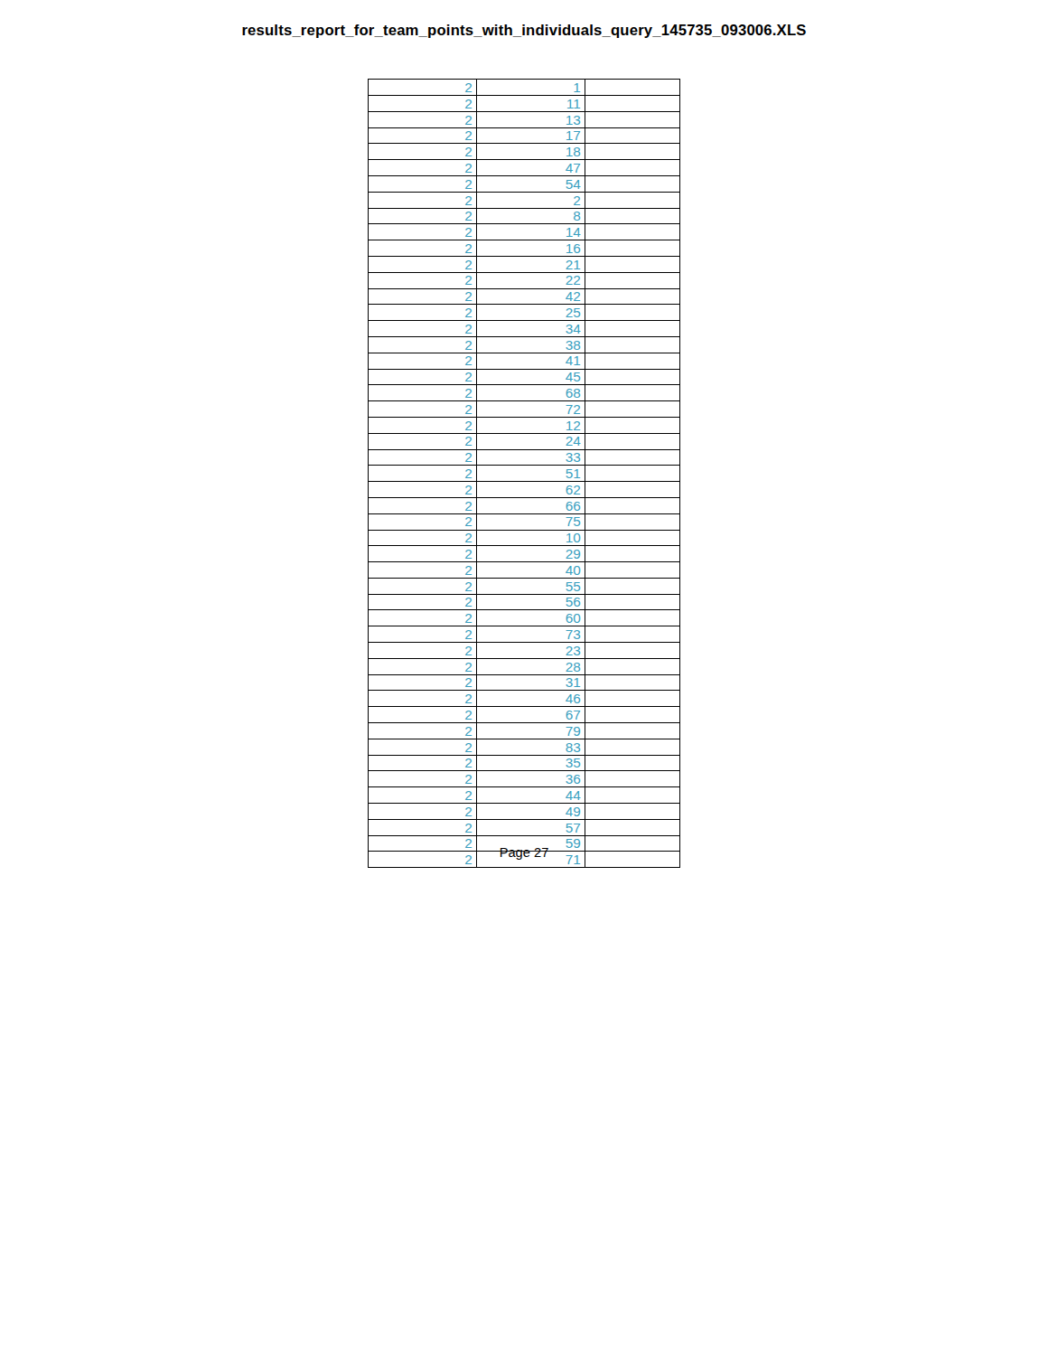results_report_for_team_points_with_individuals_query_145735_093006.XLS
| 2 | 1 | |
| 2 | 11 | |
| 2 | 13 | |
| 2 | 17 | |
| 2 | 18 | |
| 2 | 47 | |
| 2 | 54 | |
| 2 | 2 | |
| 2 | 8 | |
| 2 | 14 | |
| 2 | 16 | |
| 2 | 21 | |
| 2 | 22 | |
| 2 | 42 | |
| 2 | 25 | |
| 2 | 34 | |
| 2 | 38 | |
| 2 | 41 | |
| 2 | 45 | |
| 2 | 68 | |
| 2 | 72 | |
| 2 | 12 | |
| 2 | 24 | |
| 2 | 33 | |
| 2 | 51 | |
| 2 | 62 | |
| 2 | 66 | |
| 2 | 75 | |
| 2 | 10 | |
| 2 | 29 | |
| 2 | 40 | |
| 2 | 55 | |
| 2 | 56 | |
| 2 | 60 | |
| 2 | 73 | |
| 2 | 23 | |
| 2 | 28 | |
| 2 | 31 | |
| 2 | 46 | |
| 2 | 67 | |
| 2 | 79 | |
| 2 | 83 | |
| 2 | 35 | |
| 2 | 36 | |
| 2 | 44 | |
| 2 | 49 | |
| 2 | 57 | |
| 2 | 59 | |
| 2 | 71 | |
Page 27